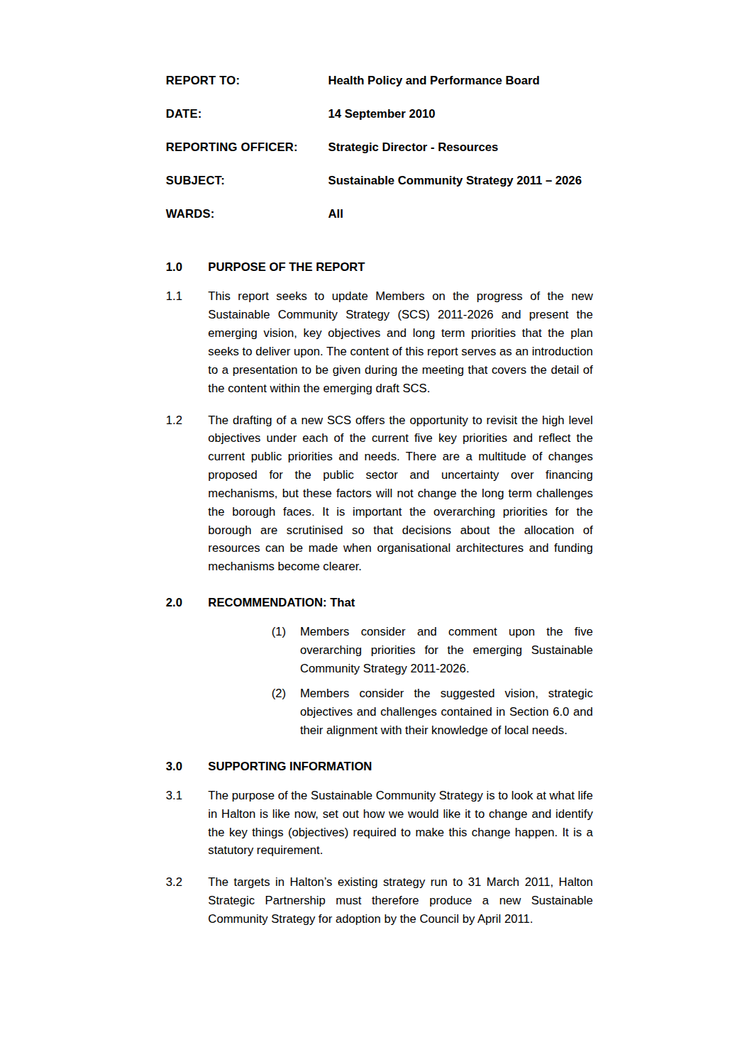| REPORT TO: | Health Policy and Performance Board |
| DATE: | 14 September 2010 |
| REPORTING OFFICER: | Strategic Director - Resources |
| SUBJECT: | Sustainable Community Strategy 2011 – 2026 |
| WARDS: | All |
1.0
PURPOSE OF THE REPORT
1.1
This report seeks to update Members on the progress of the new Sustainable Community Strategy (SCS) 2011-2026 and present the emerging vision, key objectives and long term priorities that the plan seeks to deliver upon. The content of this report serves as an introduction to a presentation to be given during the meeting that covers the detail of the content within the emerging draft SCS.
1.2
The drafting of a new SCS offers the opportunity to revisit the high level objectives under each of the current five key priorities and reflect the current public priorities and needs. There are a multitude of changes proposed for the public sector and uncertainty over financing mechanisms, but these factors will not change the long term challenges the borough faces. It is important the overarching priorities for the borough are scrutinised so that decisions about the allocation of resources can be made when organisational architectures and funding mechanisms become clearer.
2.0
RECOMMENDATION: That
(1) Members consider and comment upon the five overarching priorities for the emerging Sustainable Community Strategy 2011-2026.
(2) Members consider the suggested vision, strategic objectives and challenges contained in Section 6.0 and their alignment with their knowledge of local needs.
3.0
SUPPORTING INFORMATION
3.1
The purpose of the Sustainable Community Strategy is to look at what life in Halton is like now, set out how we would like it to change and identify the key things (objectives) required to make this change happen. It is a statutory requirement.
3.2
The targets in Halton’s existing strategy run to 31 March 2011, Halton Strategic Partnership must therefore produce a new Sustainable Community Strategy for adoption by the Council by April 2011.